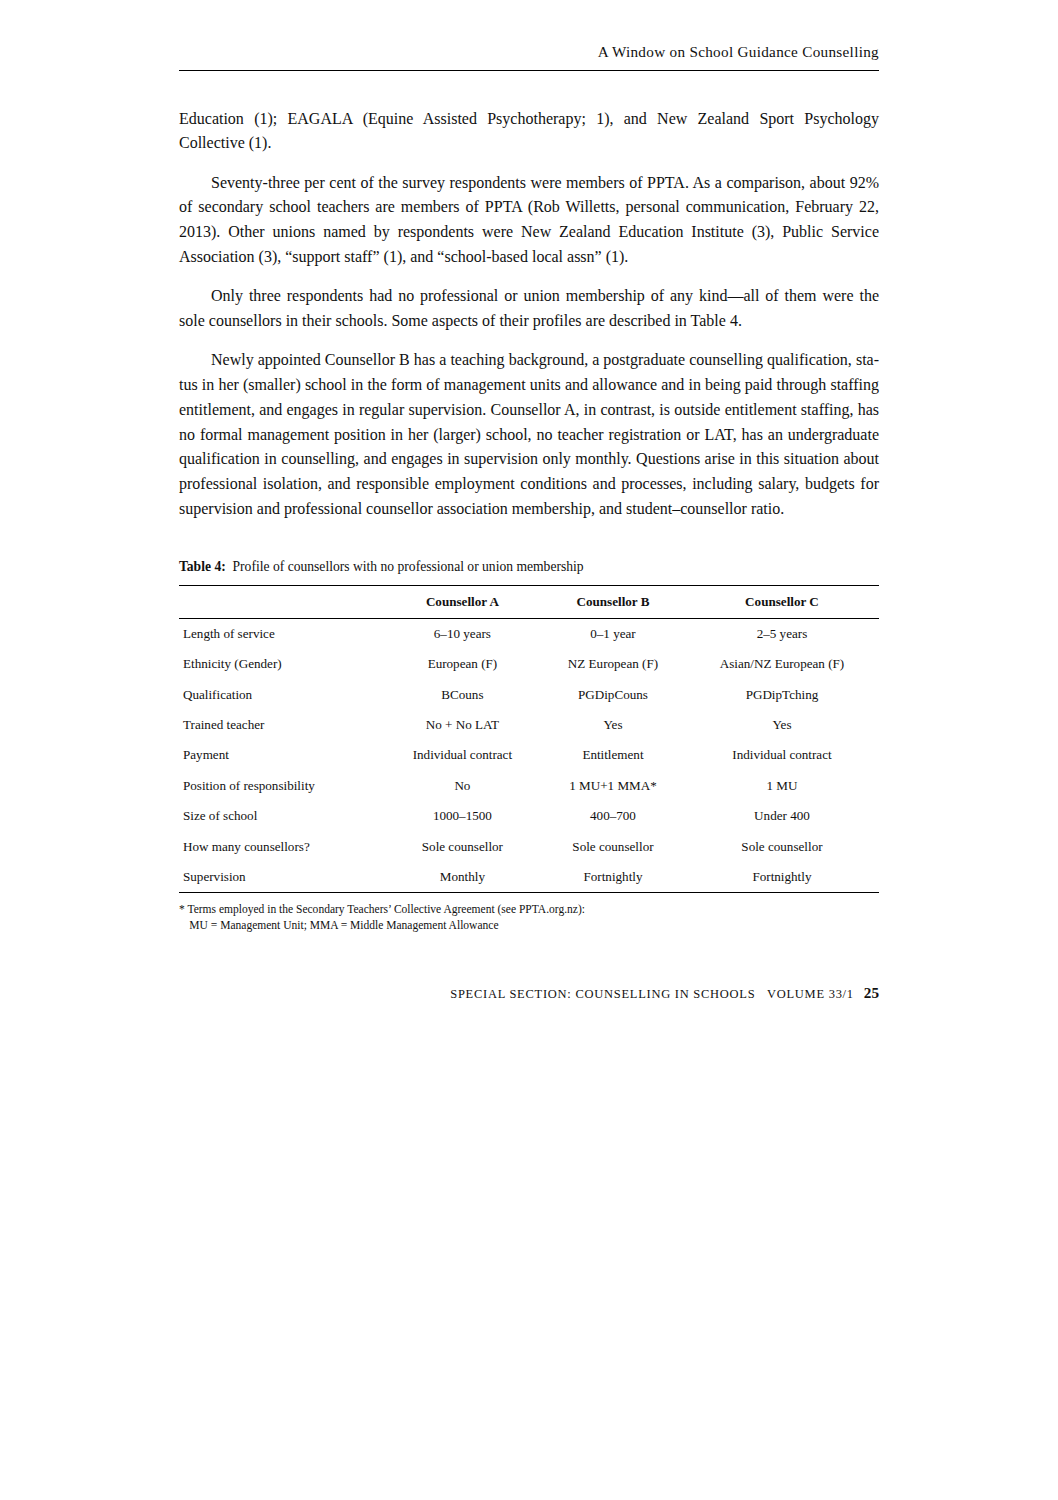A Window on School Guidance Counselling
Education (1); EAGALA (Equine Assisted Psychotherapy; 1), and New Zealand Sport Psychology Collective (1).
Seventy-three per cent of the survey respondents were members of PPTA. As a comparison, about 92% of secondary school teachers are members of PPTA (Rob Willetts, personal communication, February 22, 2013). Other unions named by respondents were New Zealand Education Institute (3), Public Service Association (3), “support staff” (1), and “school-based local assn” (1).
Only three respondents had no professional or union membership of any kind—all of them were the sole counsellors in their schools. Some aspects of their profiles are described in Table 4.
Newly appointed Counsellor B has a teaching background, a postgraduate counselling qualification, status in her (smaller) school in the form of management units and allowance and in being paid through staffing entitlement, and engages in regular supervision. Counsellor A, in contrast, is outside entitlement staffing, has no formal management position in her (larger) school, no teacher registration or LAT, has an undergraduate qualification in counselling, and engages in supervision only monthly. Questions arise in this situation about professional isolation, and responsible employment conditions and processes, including salary, budgets for supervision and professional counsellor association membership, and student–counsellor ratio.
Table 4: Profile of counsellors with no professional or union membership
| | Counsellor A | Counsellor B | Counsellor C |
| --- | --- | --- | --- |
| Length of service | 6–10 years | 0–1 year | 2–5 years |
| Ethnicity (Gender) | European (F) | NZ European (F) | Asian/NZ European (F) |
| Qualification | BCouns | PGDipCouns | PGDipTching |
| Trained teacher | No + No LAT | Yes | Yes |
| Payment | Individual contract | Entitlement | Individual contract |
| Position of responsibility | No | 1 MU+1 MMA* | 1 MU |
| Size of school | 1000–1500 | 400–700 | Under 400 |
| How many counsellors? | Sole counsellor | Sole counsellor | Sole counsellor |
| Supervision | Monthly | Fortnightly | Fortnightly |
* Terms employed in the Secondary Teachers’ Collective Agreement (see PPTA.org.nz): MU = Management Unit; MMA = Middle Management Allowance
SPECIAL SECTION: COUNSELLING IN SCHOOLS VOLUME 33/125